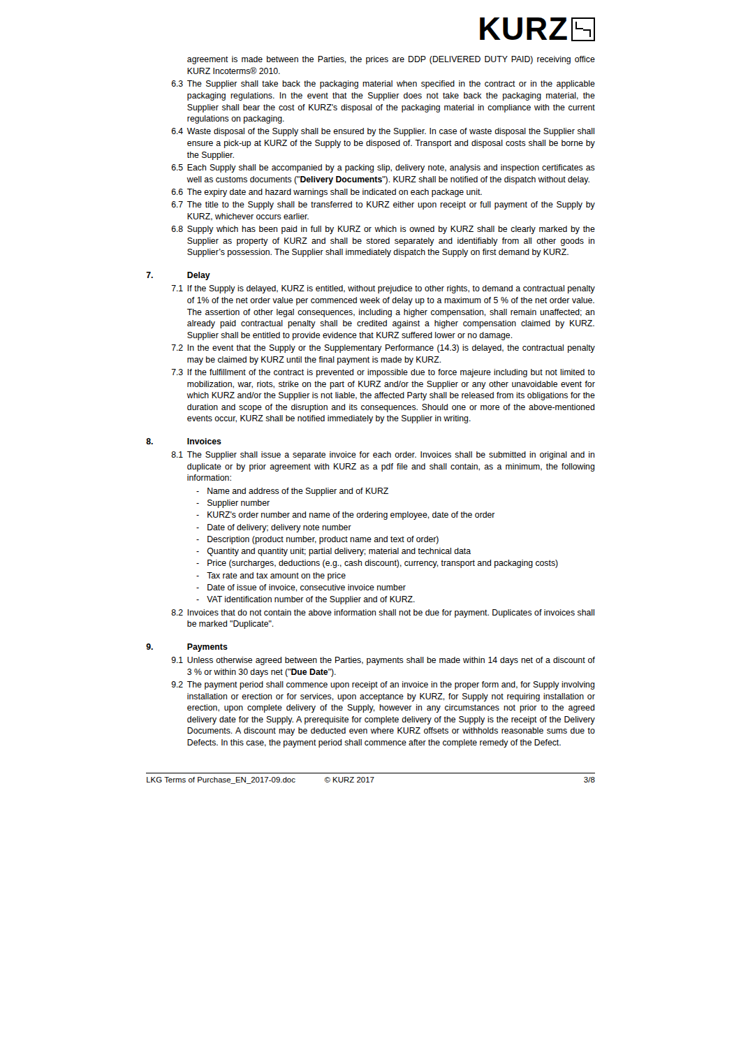KURZ
agreement is made between the Parties, the prices are DDP (DELIVERED DUTY PAID) receiving office KURZ Incoterms® 2010.
6.3
The Supplier shall take back the packaging material when specified in the contract or in the applicable packaging regulations. In the event that the Supplier does not take back the packaging material, the Supplier shall bear the cost of KURZ's disposal of the packaging material in compliance with the current regulations on packaging.
6.4
Waste disposal of the Supply shall be ensured by the Supplier. In case of waste disposal the Supplier shall ensure a pick-up at KURZ of the Supply to be disposed of. Transport and disposal costs shall be borne by the Supplier.
6.5
Each Supply shall be accompanied by a packing slip, delivery note, analysis and inspection certificates as well as customs documents ("Delivery Documents"). KURZ shall be notified of the dispatch without delay.
6.6
The expiry date and hazard warnings shall be indicated on each package unit.
6.7
The title to the Supply shall be transferred to KURZ either upon receipt or full payment of the Supply by KURZ, whichever occurs earlier.
6.8
Supply which has been paid in full by KURZ or which is owned by KURZ shall be clearly marked by the Supplier as property of KURZ and shall be stored separately and identifiably from all other goods in Supplier’s possession. The Supplier shall immediately dispatch the Supply on first demand by KURZ.
7.
Delay
7.1
If the Supply is delayed, KURZ is entitled, without prejudice to other rights, to demand a contractual penalty of 1% of the net order value per commenced week of delay up to a maximum of 5 % of the net order value. The assertion of other legal consequences, including a higher compensation, shall remain unaffected; an already paid contractual penalty shall be credited against a higher compensation claimed by KURZ. Supplier shall be entitled to provide evidence that KURZ suffered lower or no damage.
7.2
In the event that the Supply or the Supplementary Performance (14.3) is delayed, the contractual penalty may be claimed by KURZ until the final payment is made by KURZ.
7.3
If the fulfillment of the contract is prevented or impossible due to force majeure including but not limited to mobilization, war, riots, strike on the part of KURZ and/or the Supplier or any other unavoidable event for which KURZ and/or the Supplier is not liable, the affected Party shall be released from its obligations for the duration and scope of the disruption and its consequences. Should one or more of the above-mentioned events occur, KURZ shall be notified immediately by the Supplier in writing.
8.
Invoices
8.1
The Supplier shall issue a separate invoice for each order. Invoices shall be submitted in original and in duplicate or by prior agreement with KURZ as a pdf file and shall contain, as a minimum, the following information:
-Name and address of the Supplier and of KURZ
-Supplier number
-KURZ's order number and name of the ordering employee, date of the order
-Date of delivery; delivery note number
-Description (product number, product name and text of order)
-Quantity and quantity unit; partial delivery; material and technical data
-Price (surcharges, deductions (e.g., cash discount), currency, transport and packaging costs)
-Tax rate and tax amount on the price
-Date of issue of invoice, consecutive invoice number
-VAT identification number of the Supplier and of KURZ.
8.2
Invoices that do not contain the above information shall not be due for payment. Duplicates of invoices shall be marked "Duplicate".
9.
Payments
9.1
Unless otherwise agreed between the Parties, payments shall be made within 14 days net of a discount of 3 % or within 30 days net ("Due Date").
9.2
The payment period shall commence upon receipt of an invoice in the proper form and, for Supply involving installation or erection or for services, upon acceptance by KURZ, for Supply not requiring installation or erection, upon complete delivery of the Supply, however in any circumstances not prior to the agreed delivery date for the Supply. A prerequisite for complete delivery of the Supply is the receipt of the Delivery Documents. A discount may be deducted even where KURZ offsets or withholds reasonable sums due to Defects. In this case, the payment period shall commence after the complete remedy of the Defect.
LKG Terms of Purchase_EN_2017-09.doc
© KURZ 2017
3/8